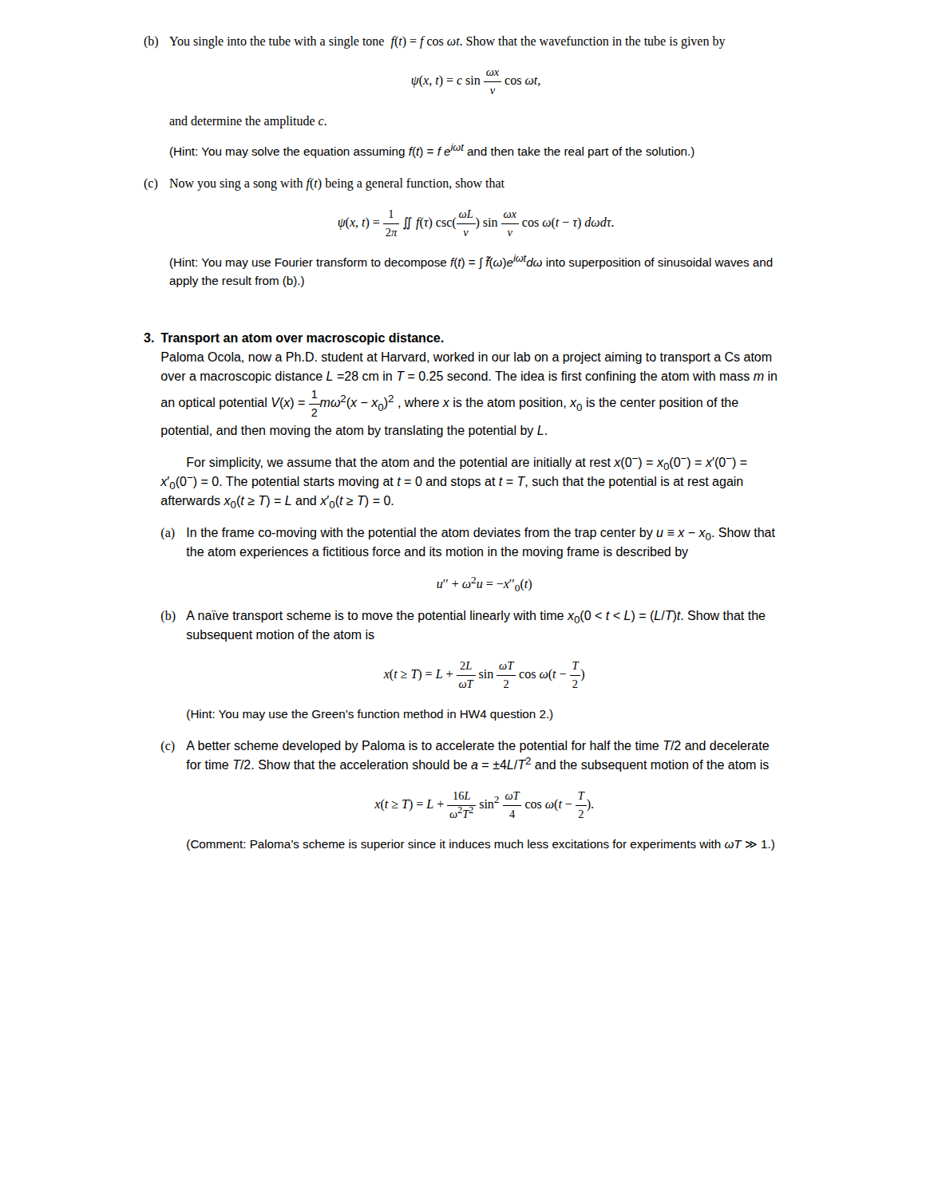(b) You single into the tube with a single tone f(t) = f cos ωt. Show that the wavefunction in the tube is given by
ψ(x, t) = c sin ωx v cos ωt,
and determine the amplitude c.
(Hint: You may solve the equation assuming f(t) = f eiωt and then take the real part of the solution.)
(c) Now you sing a song with f(t) being a general function, show that
ψ(x, t) = 12π ∬ f(τ) csc(ωL v) sin ωx v cos ω(t − τ) dωdτ.
(Hint: You may use Fourier transform to decompose f(t) = ∫ f̃(ω)eiωtdω into superposition of sinusoidal waves and apply the result from (b).)
| 3. | Transport an atom over macroscopic distance. Paloma Ocola, now a Ph.D. student at Harvard, worked in our lab on a project aiming to transport a Cs atom over a macroscopic distance L =28 cm in T = 0.25 second. The idea is first confining the atom with mass m in an optical potential V ( x ) = 1 2 mω 2 ( x − x 0 ) 2 , where x is the atom position, x 0 is the center position of the potential, and then moving the atom by translating the potential by L . For simplicity, we assume that the atom and the potential are initially at rest x (0 − ) = x 0 (0 − ) = x ′(0 − ) = x ′ 0 (0 − ) = 0. The potential starts moving at t = 0 and stops at t = T , such that the potential is at rest again afterwards x 0 ( t ≥ T ) = L and x ′ 0 ( t ≥ T ) = 0. (a) In the frame co-moving with the potential the atom deviates from the trap center by u ≡ x − x 0 . Show that the atom experiences a fictitious force and its motion in the moving frame is described by u ′′ + ω 2 u = − x ′′ 0 ( t ) (b) A naïve transport scheme is to move the potential linearly with time x 0 (0 < t < L ) = ( L / T ) t . Show that the subsequent motion of the atom is x ( t ≥ T ) = L + 2 L ωT sin ωT 2 cos ω ( t − T 2 ) (Hint: You may use the Green’s function method in HW4 question 2.) (c) A better scheme developed by Paloma is to accelerate the potential for half the time T /2 and decelerate for time T /2. Show that the acceleration should be a = ±4 L / T 2 and the subsequent motion of the atom is x ( t ≥ T ) = L + 16 L ω 2 T 2 sin 2 ωT 4 cos ω ( t − T 2 ). (Comment: Paloma’s scheme is superior since it induces much less excitations for experiments with ωT ≫ 1.) |